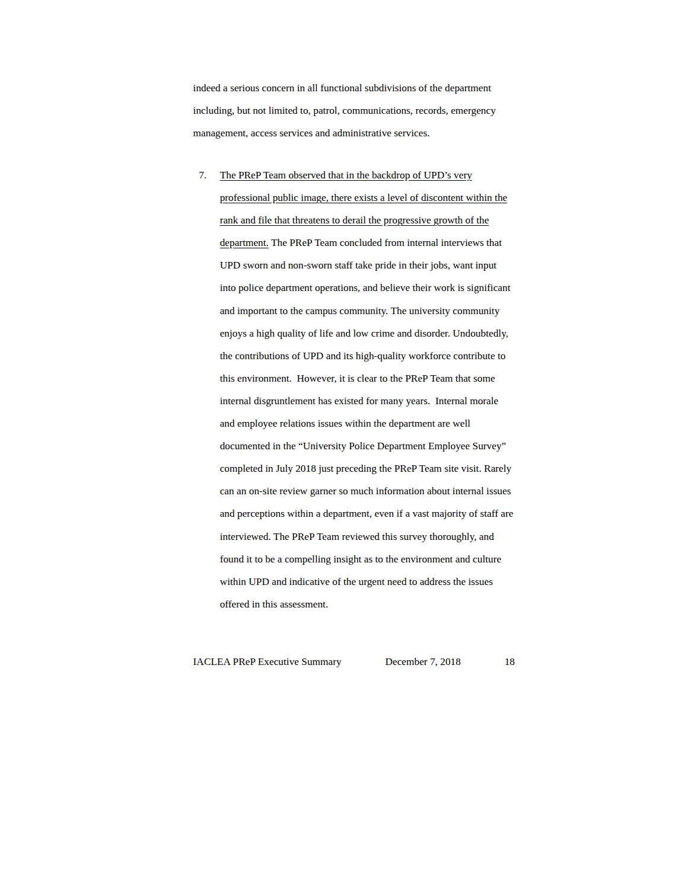indeed a serious concern in all functional subdivisions of the department including, but not limited to, patrol, communications, records, emergency management, access services and administrative services.
7. The PReP Team observed that in the backdrop of UPD’s very professional public image, there exists a level of discontent within the rank and file that threatens to derail the progressive growth of the department. The PReP Team concluded from internal interviews that UPD sworn and non-sworn staff take pride in their jobs, want input into police department operations, and believe their work is significant and important to the campus community. The university community enjoys a high quality of life and low crime and disorder. Undoubtedly, the contributions of UPD and its high-quality workforce contribute to this environment. However, it is clear to the PReP Team that some internal disgruntlement has existed for many years. Internal morale and employee relations issues within the department are well documented in the “University Police Department Employee Survey” completed in July 2018 just preceding the PReP Team site visit. Rarely can an on-site review garner so much information about internal issues and perceptions within a department, even if a vast majority of staff are interviewed. The PReP Team reviewed this survey thoroughly, and found it to be a compelling insight as to the environment and culture within UPD and indicative of the urgent need to address the issues offered in this assessment.
IACLEA PReP Executive Summary December 7, 2018 18